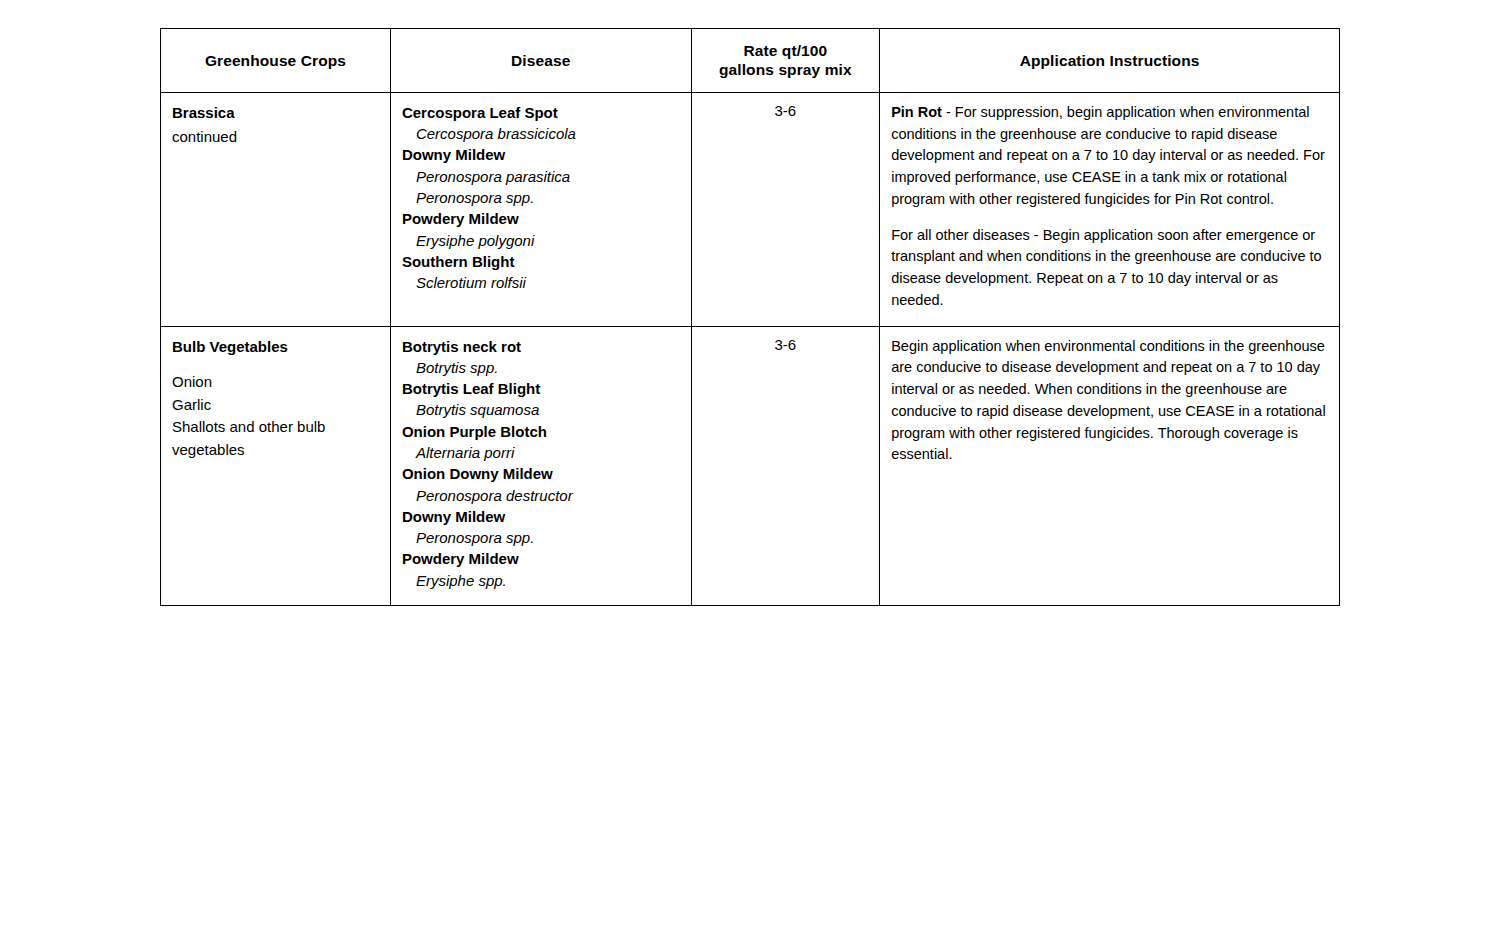| Greenhouse Crops | Disease | Rate qt/100 gallons spray mix | Application Instructions |
| --- | --- | --- | --- |
| Brassica continued | Cercospora Leaf Spot Cercospora brassicicola Downy Mildew Peronospora parasitica Peronospora spp. Powdery Mildew Erysiphe polygoni Southern Blight Sclerotium rolfsii | 3-6 | Pin Rot - For suppression, begin application when environmental conditions in the greenhouse are conducive to rapid disease development and repeat on a 7 to 10 day interval or as needed. For improved performance, use CEASE in a tank mix or rotational program with other registered fungicides for Pin Rot control. For all other diseases - Begin application soon after emergence or transplant and when conditions in the greenhouse are conducive to disease development. Repeat on a 7 to 10 day interval or as needed. |
| Bulb Vegetables Onion Garlic Shallots and other bulb vegetables | Botrytis neck rot Botrytis spp. Botrytis Leaf Blight Botrytis squamosa Onion Purple Blotch Alternaria porri Onion Downy Mildew Peronospora destructor Downy Mildew Peronospora spp. Powdery Mildew Erysiphe spp. | 3-6 | Begin application when environmental conditions in the greenhouse are conducive to disease development and repeat on a 7 to 10 day interval or as needed. When conditions in the greenhouse are conducive to rapid disease development, use CEASE in a rotational program with other registered fungicides. Thorough coverage is essential. |